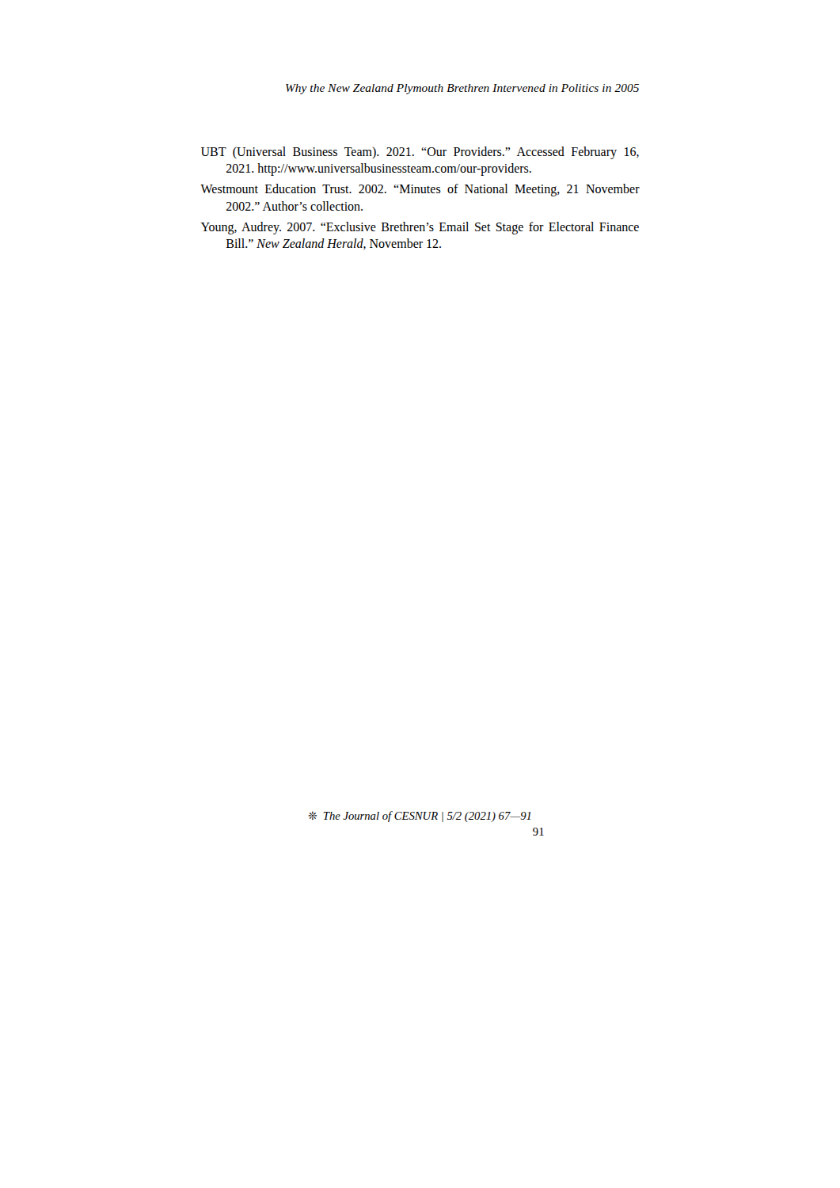Why the New Zealand Plymouth Brethren Intervened in Politics in 2005
UBT (Universal Business Team). 2021. “Our Providers.” Accessed February 16, 2021. http://www.universalbusinessteam.com/our-providers.
Westmount Education Trust. 2002. “Minutes of National Meeting, 21 November 2002.” Author’s collection.
Young, Audrey. 2007. “Exclusive Brethren’s Email Set Stage for Electoral Finance Bill.” New Zealand Herald, November 12.
❊The Journal of CESNUR | 5/2 (2021) 67—91
91